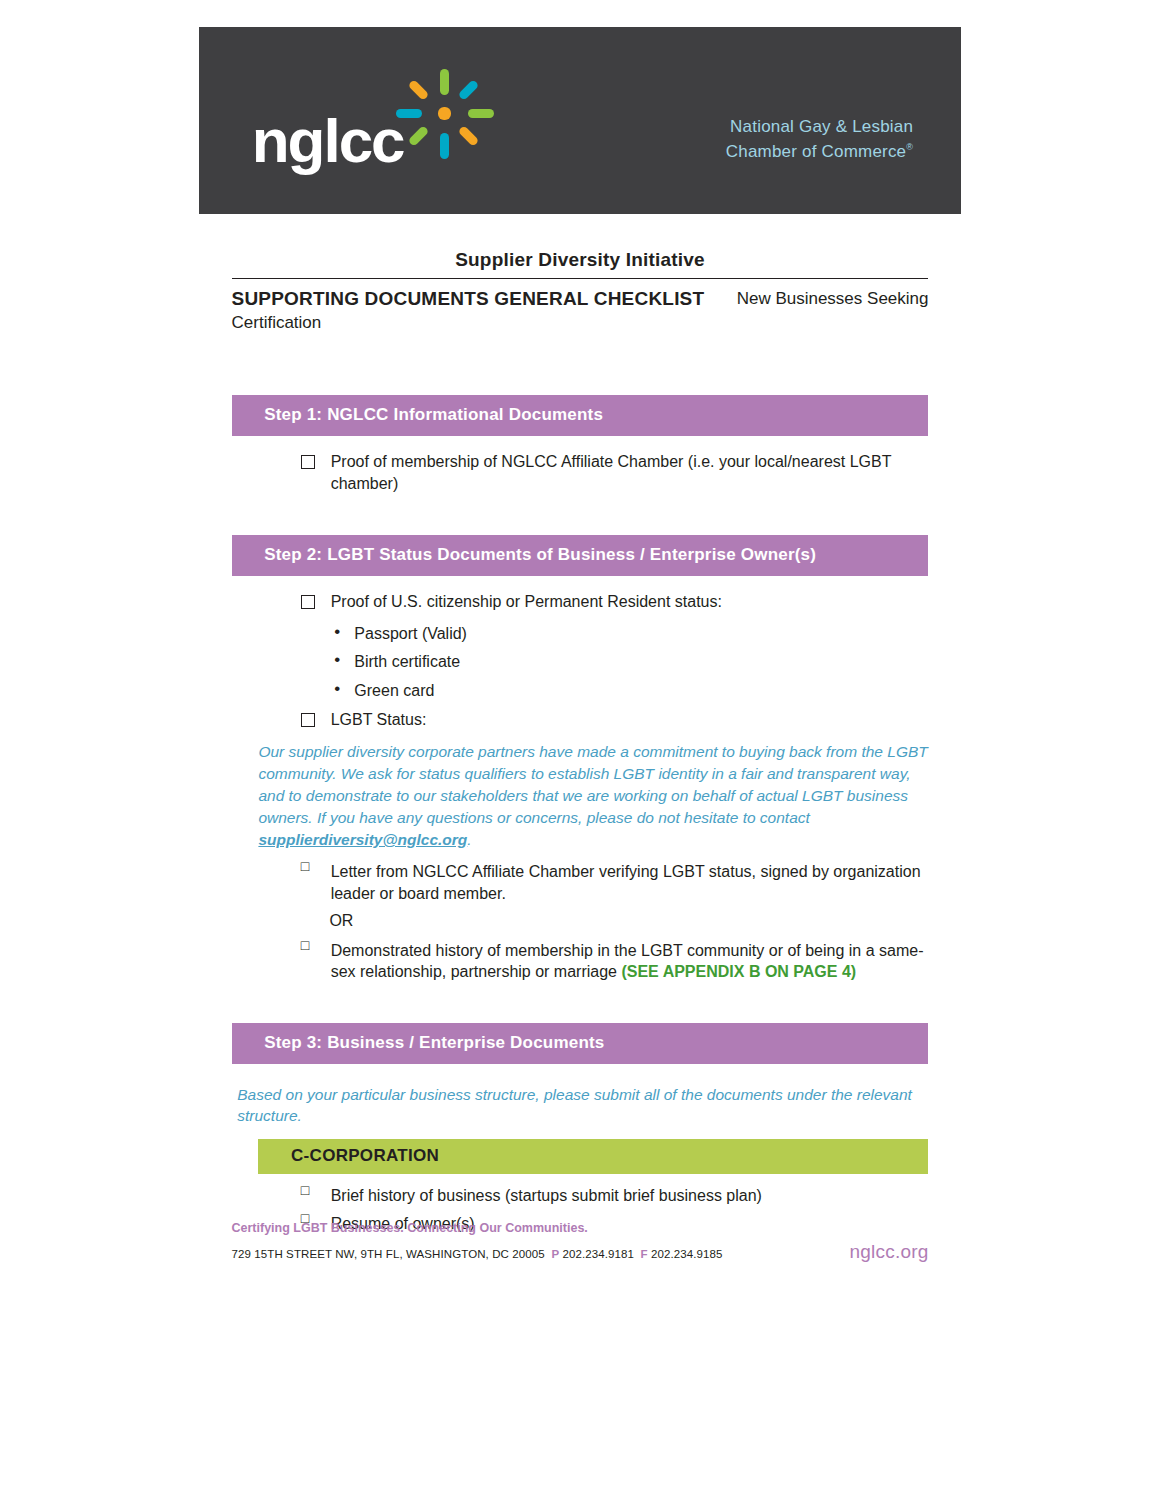nglcc
National Gay & Lesbian
Chamber of Commerce®
Supplier Diversity Initiative
SUPPORTING DOCUMENTS GENERAL CHECKLIST
New Businesses Seeking
Certification
Step 1: NGLCC Informational Documents
Proof of membership of NGLCC Affiliate Chamber (i.e. your local/nearest LGBT chamber)
Step 2: LGBT Status Documents of Business / Enterprise Owner(s)
Proof of U.S. citizenship or Permanent Resident status:
Passport (Valid)
Birth certificate
Green card
LGBT Status:
Our supplier diversity corporate partners have made a commitment to buying back from the LGBT community. We ask for status qualifiers to establish LGBT identity in a fair and transparent way, and to demonstrate to our stakeholders that we are working on behalf of actual LGBT business owners. If you have any questions or concerns, please do not hesitate to contact supplierdiversity@nglcc.org.
Letter from NGLCC Affiliate Chamber verifying LGBT status, signed by organization leader or board member.
OR
Demonstrated history of membership in the LGBT community or of being in a same-sex relationship, partnership or marriage (SEE APPENDIX B ON PAGE 4)
Step 3: Business / Enterprise Documents
Based on your particular business structure, please submit all of the documents under the relevant structure.
C-CORPORATION
Brief history of business (startups submit brief business plan)
Resume of owner(s)
Certifying LGBT Businesses. Connecting Our Communities.
729 15TH STREET NW, 9TH FL, WASHINGTON, DC 20005 P 202.234.9181 F 202.234.9185
nglcc.org